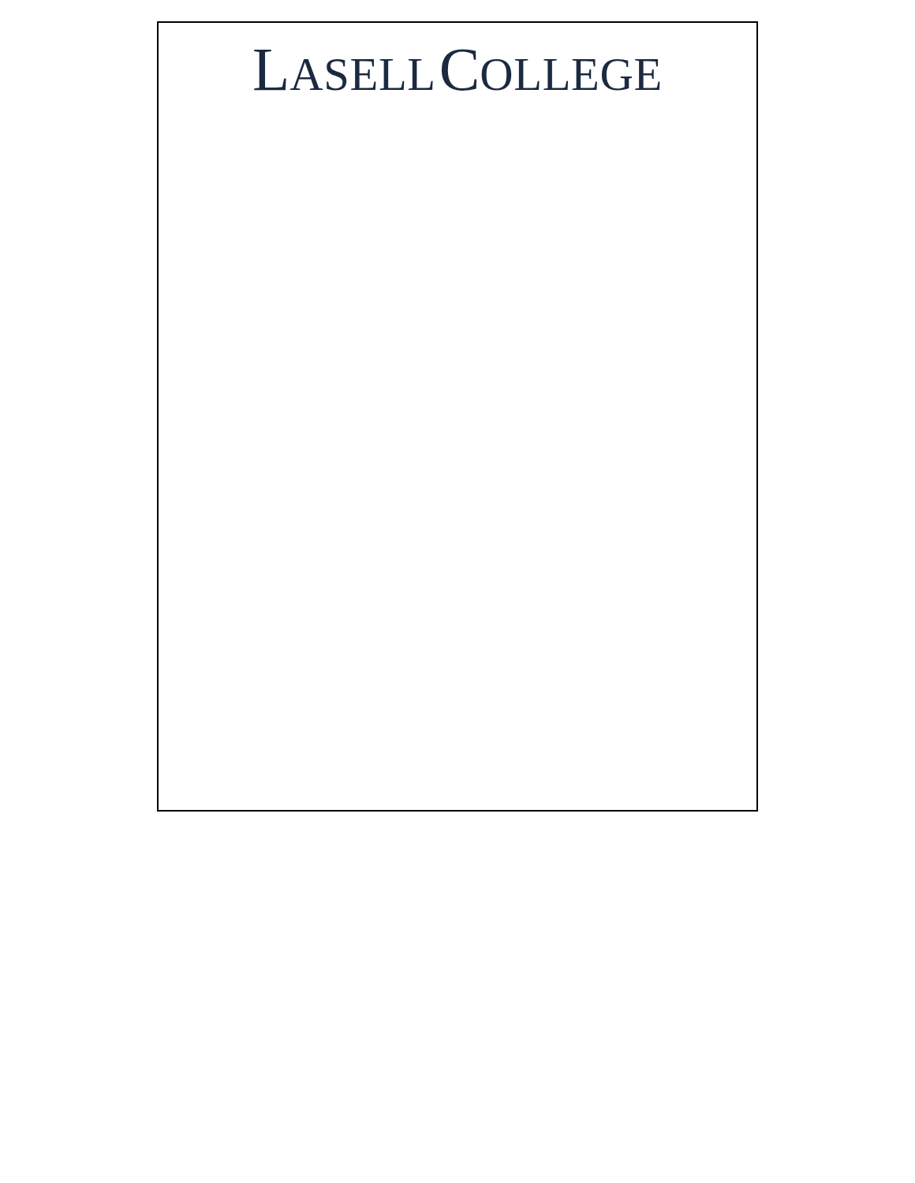LASELL COLLEGE